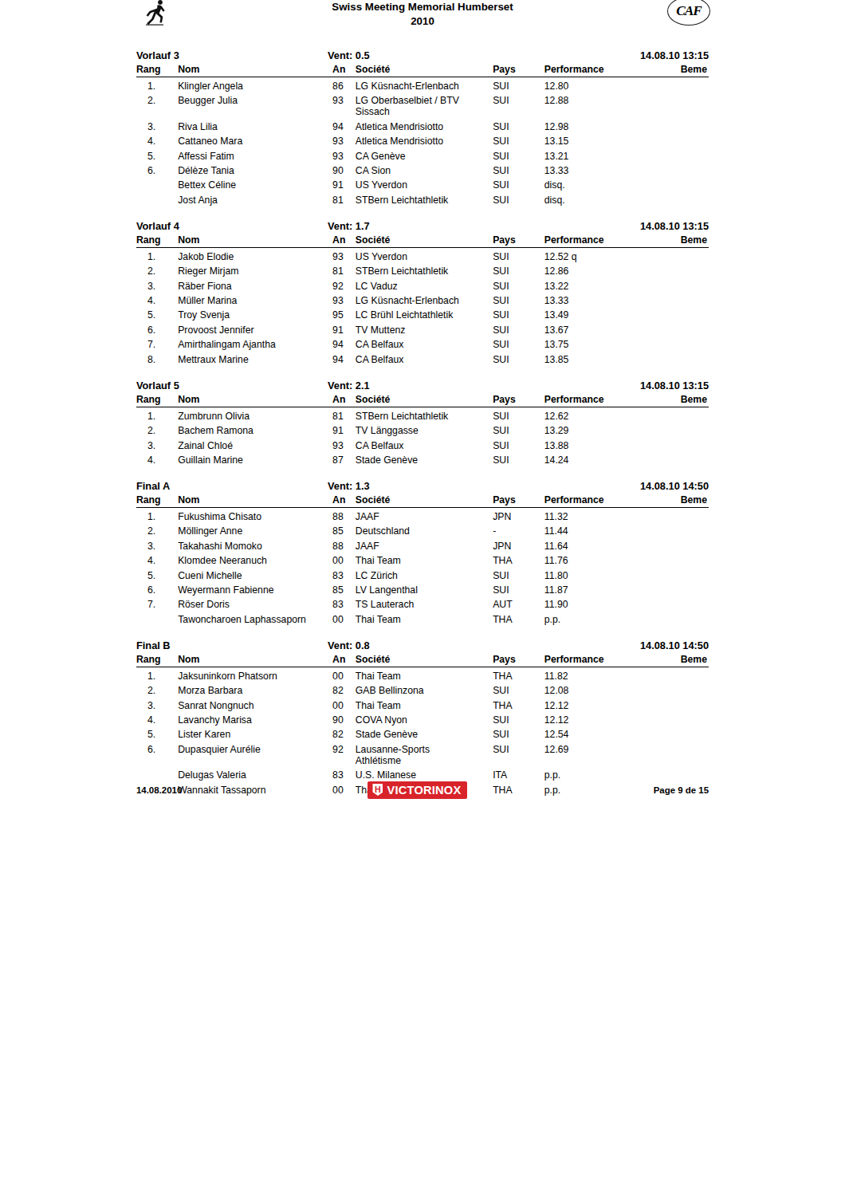Swiss Meeting Memorial Humberset
2010
CAF
Vorlauf 3 Vent: 0.5 14.08.10 13:15
| Rang | Nom | An | Société | Pays | Performance | Beme |
| --- | --- | --- | --- | --- | --- | --- |
| 1. | Klingler Angela | 86 | LG Küsnacht-Erlenbach | SUI | 12.80 | |
| 2. | Beugger Julia | 93 | LG Oberbaselbiet / BTV Sissach | SUI | 12.88 | |
| 3. | Riva Lilia | 94 | Atletica Mendrisiotto | SUI | 12.98 | |
| 4. | Cattaneo Mara | 93 | Atletica Mendrisiotto | SUI | 13.15 | |
| 5. | Affessi Fatim | 93 | CA Genève | SUI | 13.21 | |
| 6. | Délèze Tania | 90 | CA Sion | SUI | 13.33 | |
| | Bettex Céline | 91 | US Yverdon | SUI | disq. | |
| | Jost Anja | 81 | STBern Leichtathletik | SUI | disq. | |
Vorlauf 4 Vent: 1.7 14.08.10 13:15
| Rang | Nom | An | Société | Pays | Performance | Beme |
| --- | --- | --- | --- | --- | --- | --- |
| 1. | Jakob Elodie | 93 | US Yverdon | SUI | 12.52 q | |
| 2. | Rieger Mirjam | 81 | STBern Leichtathletik | SUI | 12.86 | |
| 3. | Räber Fiona | 92 | LC Vaduz | SUI | 13.22 | |
| 4. | Müller Marina | 93 | LG Küsnacht-Erlenbach | SUI | 13.33 | |
| 5. | Troy Svenja | 95 | LC Brühl Leichtathletik | SUI | 13.49 | |
| 6. | Provoost Jennifer | 91 | TV Muttenz | SUI | 13.67 | |
| 7. | Amirthalingam Ajantha | 94 | CA Belfaux | SUI | 13.75 | |
| 8. | Mettraux Marine | 94 | CA Belfaux | SUI | 13.85 | |
Vorlauf 5 Vent: 2.1 14.08.10 13:15
| Rang | Nom | An | Société | Pays | Performance | Beme |
| --- | --- | --- | --- | --- | --- | --- |
| 1. | Zumbrunn Olivia | 81 | STBern Leichtathletik | SUI | 12.62 | |
| 2. | Bachem Ramona | 91 | TV Länggasse | SUI | 13.29 | |
| 3. | Zainal Chloé | 93 | CA Belfaux | SUI | 13.88 | |
| 4. | Guillain Marine | 87 | Stade Genève | SUI | 14.24 | |
Final A Vent: 1.3 14.08.10 14:50
| Rang | Nom | An | Société | Pays | Performance | Beme |
| --- | --- | --- | --- | --- | --- | --- |
| 1. | Fukushima Chisato | 88 | JAAF | JPN | 11.32 | |
| 2. | Möllinger Anne | 85 | Deutschland | - | 11.44 | |
| 3. | Takahashi Momoko | 88 | JAAF | JPN | 11.64 | |
| 4. | Klomdee Neeranuch | 00 | Thai Team | THA | 11.76 | |
| 5. | Cueni Michelle | 83 | LC Zürich | SUI | 11.80 | |
| 6. | Weyermann Fabienne | 85 | LV Langenthal | SUI | 11.87 | |
| 7. | Röser Doris | 83 | TS Lauterach | AUT | 11.90 | |
| | Tawoncharoen Laphassaporn | 00 | Thai Team | THA | p.p. | |
Final B Vent: 0.8 14.08.10 14:50
| Rang | Nom | An | Société | Pays | Performance | Beme |
| --- | --- | --- | --- | --- | --- | --- |
| 1. | Jaksuninkorn Phatsorn | 00 | Thai Team | THA | 11.82 | |
| 2. | Morza Barbara | 82 | GAB Bellinzona | SUI | 12.08 | |
| 3. | Sanrat Nongnuch | 00 | Thai Team | THA | 12.12 | |
| 4. | Lavanchy Marisa | 90 | COVA Nyon | SUI | 12.12 | |
| 5. | Lister Karen | 82 | Stade Genève | SUI | 12.54 | |
| 6. | Dupasquier Aurélie | 92 | Lausanne-Sports Athlétisme | SUI | 12.69 | |
| | Delugas Valeria | 83 | U.S. Milanese | ITA | p.p. | |
| | Wannakit Tassaporn | 00 | Thai Team | THA | p.p. | |
14.08.2010
HVICTORINOX
Page 9 de 15